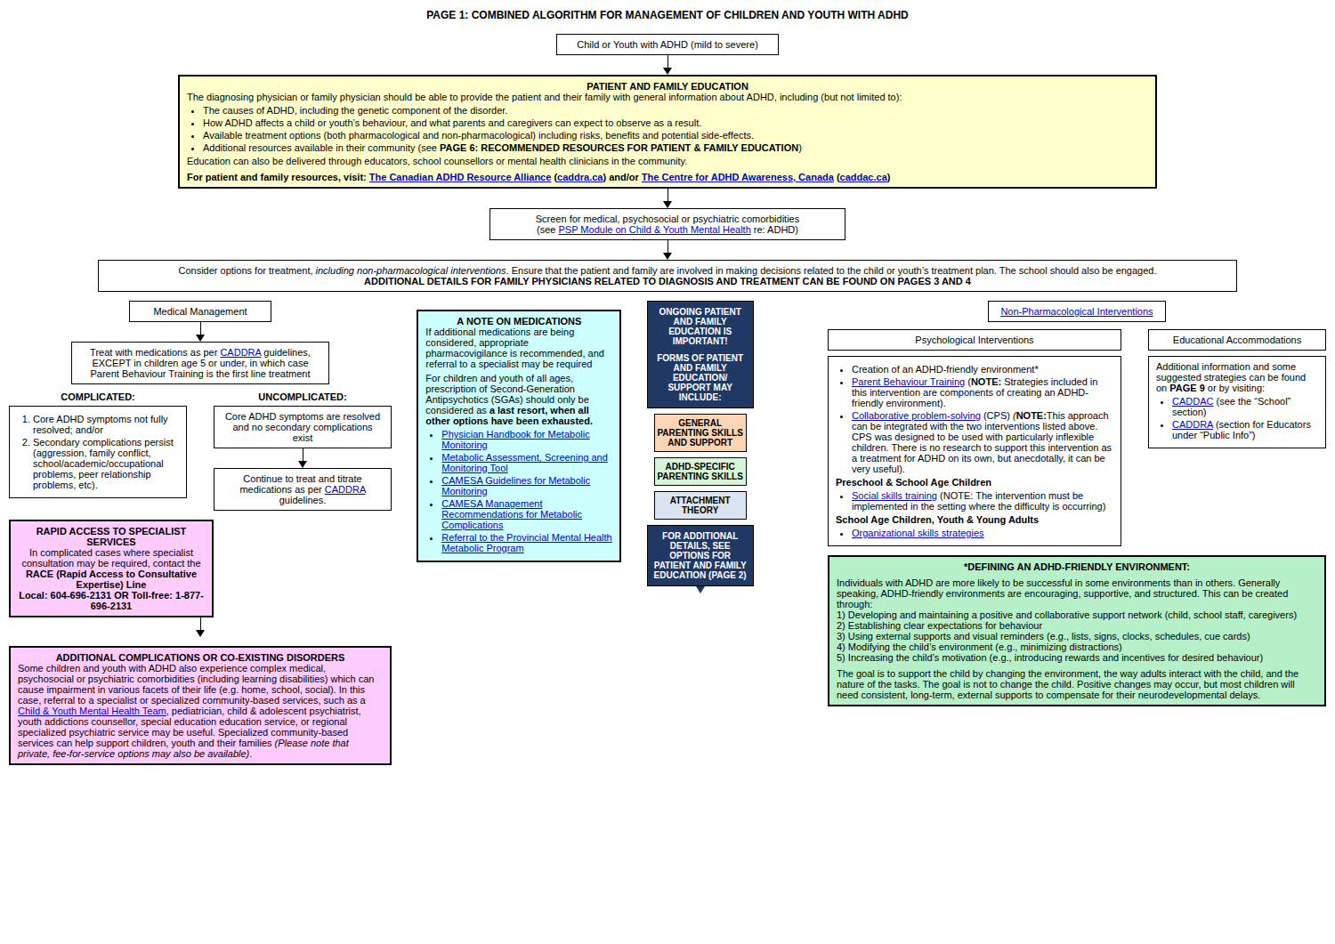PAGE 1: COMBINED ALGORITHM FOR MANAGEMENT OF CHILDREN AND YOUTH WITH ADHD
Child or Youth with ADHD (mild to severe)
PATIENT AND FAMILY EDUCATION
The diagnosing physician or family physician should be able to provide the patient and their family with general information about ADHD, including (but not limited to):
The causes of ADHD, including the genetic component of the disorder.
How ADHD affects a child or youth’s behaviour, and what parents and caregivers can expect to observe as a result.
Available treatment options (both pharmacological and non-pharmacological) including risks, benefits and potential side-effects.
Additional resources available in their community (see PAGE 6: RECOMMENDED RESOURCES FOR PATIENT & FAMILY EDUCATION)
Education can also be delivered through educators, school counsellors or mental health clinicians in the community.
For patient and family resources, visit: The Canadian ADHD Resource Alliance (caddra.ca) and/or The Centre for ADHD Awareness, Canada (caddac.ca)
Screen for medical, psychosocial or psychiatric comorbidities
(see PSP Module on Child & Youth Mental Health re: ADHD)
Consider options for treatment, including non-pharmacological interventions. Ensure that the patient and family are involved in making decisions related to the child or youth’s treatment plan. The school should also be engaged.
ADDITIONAL DETAILS FOR FAMILY PHYSICIANS RELATED TO DIAGNOSIS AND TREATMENT CAN BE FOUND ON PAGES 3 AND 4
Medical Management
Treat with medications as per CADDRA guidelines,
EXCEPT in children age 5 or under, in which case
Parent Behaviour Training is the first line treatment
COMPLICATED:
Core ADHD symptoms not fully resolved; and/or
Secondary complications persist (aggression, family conflict, school/academic/occupational problems, peer relationship problems, etc).
UNCOMPLICATED:
Core ADHD symptoms are resolved and no secondary complications exist
Continue to treat and titrate medications as per CADDRA guidelines.
RAPID ACCESS TO SPECIALIST SERVICES
In complicated cases where specialist consultation may be required, contact the RACE (Rapid Access to Consultative Expertise) Line
Local: 604-696-2131 OR Toll-free: 1-877-696-2131
ADDITIONAL COMPLICATIONS OR CO-EXISTING DISORDERS
Some children and youth with ADHD also experience complex medical, psychosocial or psychiatric comorbidities (including learning disabilities) which can cause impairment in various facets of their life (e.g. home, school, social). In this case, referral to a specialist or specialized community-based services, such as a Child & Youth Mental Health Team, pediatrician, child & adolescent psychiatrist, youth addictions counsellor, special education education service, or regional specialized psychiatric service may be useful. Specialized community-based services can help support children, youth and their families (Please note that private, fee-for-service options may also be available).
A NOTE ON MEDICATIONS
If additional medications are being considered, appropriate pharmacovigilance is recommended, and referral to a specialist may be required
For children and youth of all ages, prescription of Second-Generation Antipsychotics (SGAs) should only be considered as a last resort, when all other options have been exhausted.
Physician Handbook for Metabolic Monitoring
Metabolic Assessment, Screening and Monitoring Tool
CAMESA Guidelines for Metabolic Monitoring
CAMESA Management Recommendations for Metabolic Complications
Referral to the Provincial Mental Health Metabolic Program
ONGOING PATIENT AND FAMILY EDUCATION IS IMPORTANT!
FORMS OF PATIENT AND FAMILY EDUCATION/ SUPPORT MAY INCLUDE:
GENERAL PARENTING SKILLS AND SUPPORT
ADHD-SPECIFIC PARENTING SKILLS
ATTACHMENT THEORY
FOR ADDITIONAL DETAILS, SEE OPTIONS FOR PATIENT AND FAMILY EDUCATION (PAGE 2)
Non-Pharmacological Interventions
Psychological Interventions
Creation of an ADHD-friendly environment*
Parent Behaviour Training (NOTE: Strategies included in this intervention are components of creating an ADHD-friendly environment).
Collaborative problem-solving (CPS) (NOTE: This approach can be integrated with the two interventions listed above. CPS was designed to be used with particularly inflexible children. There is no research to support this intervention as a treatment for ADHD on its own, but anecdotally, it can be very useful).
Preschool & School Age Children
Social skills training (NOTE: The intervention must be implemented in the setting where the difficulty is occurring)
School Age Children, Youth & Young Adults
Organizational skills strategies
Educational Accommodations
Additional information and some suggested strategies can be found on PAGE 9 or by visiting:
CADDAC (see the “School” section)
CADDRA (section for Educators under “Public Info”)
*DEFINING AN ADHD-FRIENDLY ENVIRONMENT:
Individuals with ADHD are more likely to be successful in some environments than in others. Generally speaking, ADHD-friendly environments are encouraging, supportive, and structured. This can be created through:
1) Developing and maintaining a positive and collaborative support network (child, school staff, caregivers)
2) Establishing clear expectations for behaviour
3) Using external supports and visual reminders (e.g., lists, signs, clocks, schedules, cue cards)
4) Modifying the child’s environment (e.g., minimizing distractions)
5) Increasing the child’s motivation (e.g., introducing rewards and incentives for desired behaviour)
The goal is to support the child by changing the environment, the way adults interact with the child, and the nature of the tasks. The goal is not to change the child. Positive changes may occur, but most children will need consistent, long-term, external supports to compensate for their neurodevelopmental delays.